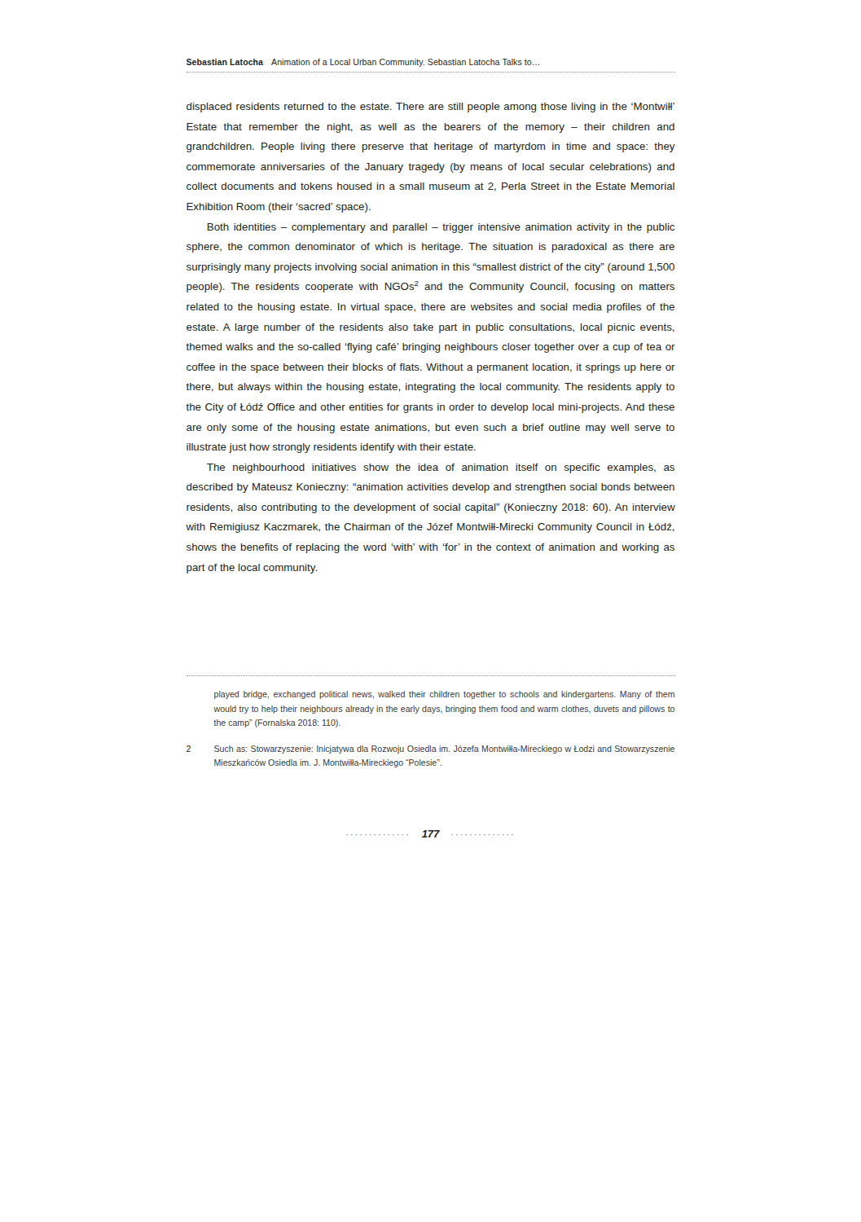Sebastian Latocha Animation of a Local Urban Community. Sebastian Latocha Talks to…
displaced residents returned to the estate. There are still people among those living in the ‘Montwiłł’ Estate that remember the night, as well as the bearers of the memory – their children and grandchildren. People living there preserve that heritage of martyrdom in time and space: they commemorate anniversaries of the January tragedy (by means of local secular celebrations) and collect documents and tokens housed in a small museum at 2, Perla Street in the Estate Memorial Exhibition Room (their ‘sacred’ space).
Both identities – complementary and parallel – trigger intensive animation activity in the public sphere, the common denominator of which is heritage. The situation is paradoxical as there are surprisingly many projects involving social animation in this “smallest district of the city” (around 1,500 people). The residents cooperate with NGOs2 and the Community Council, focusing on matters related to the housing estate. In virtual space, there are websites and social media profiles of the estate. A large number of the residents also take part in public consultations, local picnic events, themed walks and the so-called ‘flying café’ bringing neighbours closer together over a cup of tea or coffee in the space between their blocks of flats. Without a permanent location, it springs up here or there, but always within the housing estate, integrating the local community. The residents apply to the City of Łódź Office and other entities for grants in order to develop local mini-projects. And these are only some of the housing estate animations, but even such a brief outline may well serve to illustrate just how strongly residents identify with their estate.
The neighbourhood initiatives show the idea of animation itself on specific examples, as described by Mateusz Konieczny: “animation activities develop and strengthen social bonds between residents, also contributing to the development of social capital” (Konieczny 2018: 60). An interview with Remigiusz Kaczmarek, the Chairman of the Józef Montwiłł-Mirecki Community Council in Łódź, shows the benefits of replacing the word ‘with’ with ‘for’ in the context of animation and working as part of the local community.
played bridge, exchanged political news, walked their children together to schools and kindergartens. Many of them would try to help their neighbours already in the early days, bringing them food and warm clothes, duvets and pillows to the camp” (Fornalska 2018: 110).
2
Such as: Stowarzyszenie: Inicjatywa dla Rozwoju Osiedla im. Józefa Montwiłła-Mireckiego w Łodzi and Stowarzyszenie Mieszkańców Osiedla im. J. Montwiłła-Mireckiego “Polesie”.
··············177··············